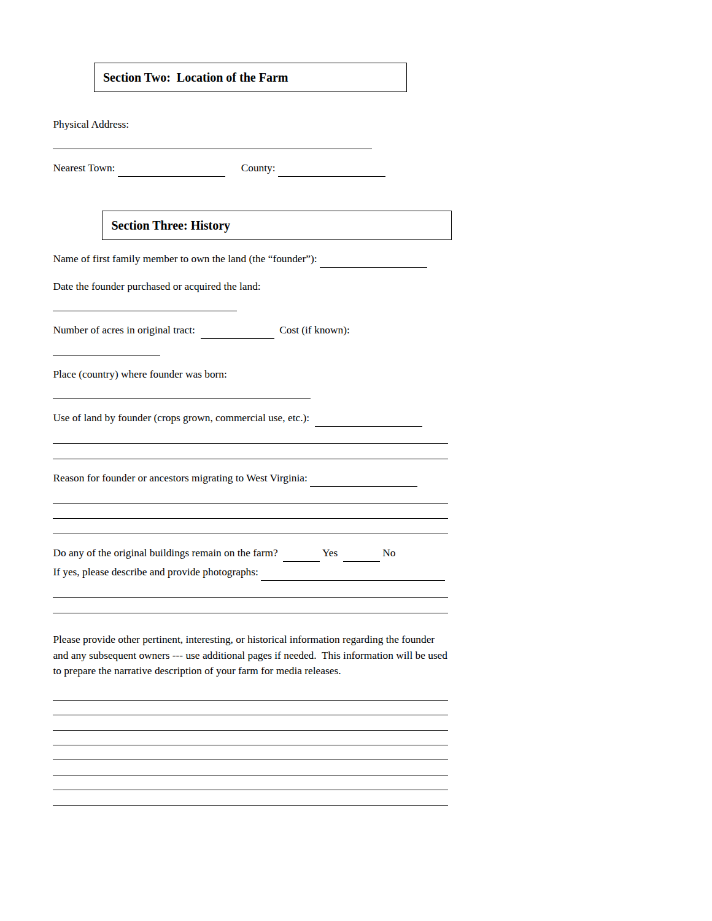Section Two: Location of the Farm
Physical Address:
Nearest Town: County:
Section Three: History
Name of first family member to own the land (the “founder”):
Date the founder purchased or acquired the land:
Number of acres in original tract: Cost (if known):
Place (country) where founder was born:
Use of land by founder (crops grown, commercial use, etc.):
Reason for founder or ancestors migrating to West Virginia:
Do any of the original buildings remain on the farm? Yes No
If yes, please describe and provide photographs:
Please provide other pertinent, interesting, or historical information regarding the founder and any subsequent owners --- use additional pages if needed. This information will be used to prepare the narrative description of your farm for media releases.